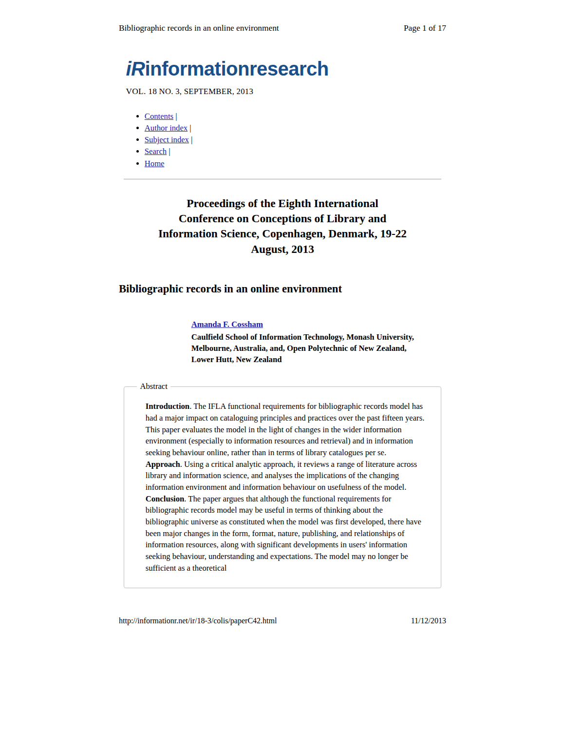Bibliographic records in an online environment Page 1 of 17
iR information research
VOL. 18 NO. 3, SEPTEMBER, 2013
Contents |
Author index |
Subject index |
Search |
Home
Proceedings of the Eighth International
Conference on Conceptions of Library and
Information Science, Copenhagen, Denmark, 19-22
August, 2013
Bibliographic records in an online environment
Amanda F. Cossham Caulfield School of Information Technology, Monash University,
Melbourne, Australia, and, Open Polytechnic of New Zealand,
Lower Hutt, New Zealand
Abstract
Introduction. The IFLA functional requirements for bibliographic records model has had a major impact on cataloguing principles and practices over the past fifteen years. This paper evaluates the model in the light of changes in the wider information environment (especially to information resources and retrieval) and in information seeking behaviour online, rather than in terms of library catalogues per se.
Approach. Using a critical analytic approach, it reviews a range of literature across library and information science, and analyses the implications of the changing information environment and information behaviour on usefulness of the model.
Conclusion. The paper argues that although the functional requirements for bibliographic records model may be useful in terms of thinking about the bibliographic universe as constituted when the model was first developed, there have been major changes in the form, format, nature, publishing, and relationships of information resources, along with significant developments in users' information seeking behaviour, understanding and expectations. The model may no longer be sufficient as a theoretical
http://informationr.net/ir/18-3/colis/paperC42.html 11/12/2013